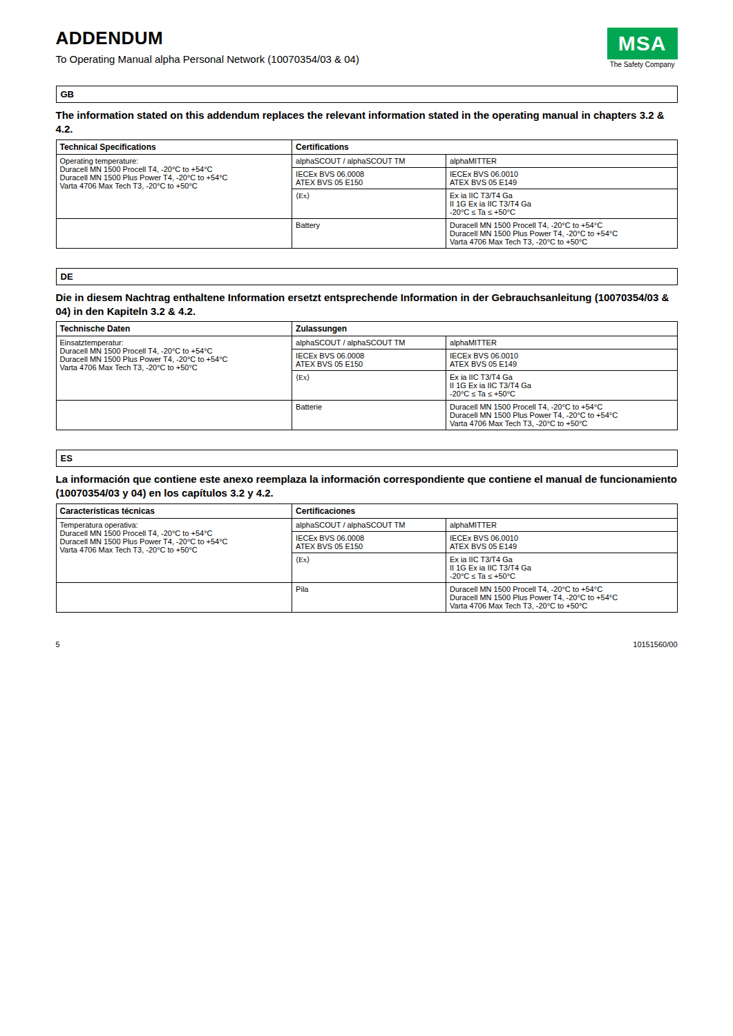ADDENDUM
To Operating Manual alpha Personal Network (10070354/03 & 04)
MSA
The Safety Company
| GB |
The information stated on this addendum replaces the relevant information stated in the operating manual in chapters 3.2 & 4.2.
| Technical Specifications | Certifications |
| --- | --- |
| Operating temperature: Duracell MN 1500 Procell T4, -20°C to +54°C Duracell MN 1500 Plus Power T4, -20°C to +54°C Varta 4706 Max Tech T3, -20°C to +50°C | alphaSCOUT / alphaSCOUT TM | alphaMITTER |
| IECEx BVS 06.0008 ATEX BVS 05 E150 | IECEx BVS 06.0010 ATEX BVS 05 E149 |
| ⟨Ex⟩ | Ex ia IIC T3/T4 Ga II 1G Ex ia IIC T3/T4 Ga -20°C ≤ Ta ≤ +50°C |
| | Battery | Duracell MN 1500 Procell T4, -20°C to +54°C Duracell MN 1500 Plus Power T4, -20°C to +54°C Varta 4706 Max Tech T3, -20°C to +50°C |
| DE |
Die in diesem Nachtrag enthaltene Information ersetzt entsprechende Information in der Gebrauchsanleitung (10070354/03 & 04) in den Kapiteln 3.2 & 4.2.
| Technische Daten | Zulassungen |
| --- | --- |
| Einsatztemperatur: Duracell MN 1500 Procell T4, -20°C to +54°C Duracell MN 1500 Plus Power T4, -20°C to +54°C Varta 4706 Max Tech T3, -20°C to +50°C | alphaSCOUT / alphaSCOUT TM | alphaMITTER |
| IECEx BVS 06.0008 ATEX BVS 05 E150 | IECEx BVS 06.0010 ATEX BVS 05 E149 |
| ⟨Ex⟩ | Ex ia IIC T3/T4 Ga II 1G Ex ia IIC T3/T4 Ga -20°C ≤ Ta ≤ +50°C |
| | Batterie | Duracell MN 1500 Procell T4, -20°C to +54°C Duracell MN 1500 Plus Power T4, -20°C to +54°C Varta 4706 Max Tech T3, -20°C to +50°C |
| ES |
La información que contiene este anexo reemplaza la información correspondiente que contiene el manual de funcionamiento (10070354/03 y 04) en los capítulos 3.2 y 4.2.
| Características técnicas | Certificaciones |
| --- | --- |
| Temperatura operativa: Duracell MN 1500 Procell T4, -20°C to +54°C Duracell MN 1500 Plus Power T4, -20°C to +54°C Varta 4706 Max Tech T3, -20°C to +50°C | alphaSCOUT / alphaSCOUT TM | alphaMITTER |
| IECEx BVS 06.0008 ATEX BVS 05 E150 | IECEx BVS 06.0010 ATEX BVS 05 E149 |
| ⟨Ex⟩ | Ex ia IIC T3/T4 Ga II 1G Ex ia IIC T3/T4 Ga -20°C ≤ Ta ≤ +50°C |
| | Pila | Duracell MN 1500 Procell T4, -20°C to +54°C Duracell MN 1500 Plus Power T4, -20°C to +54°C Varta 4706 Max Tech T3, -20°C to +50°C |
5 10151560/00